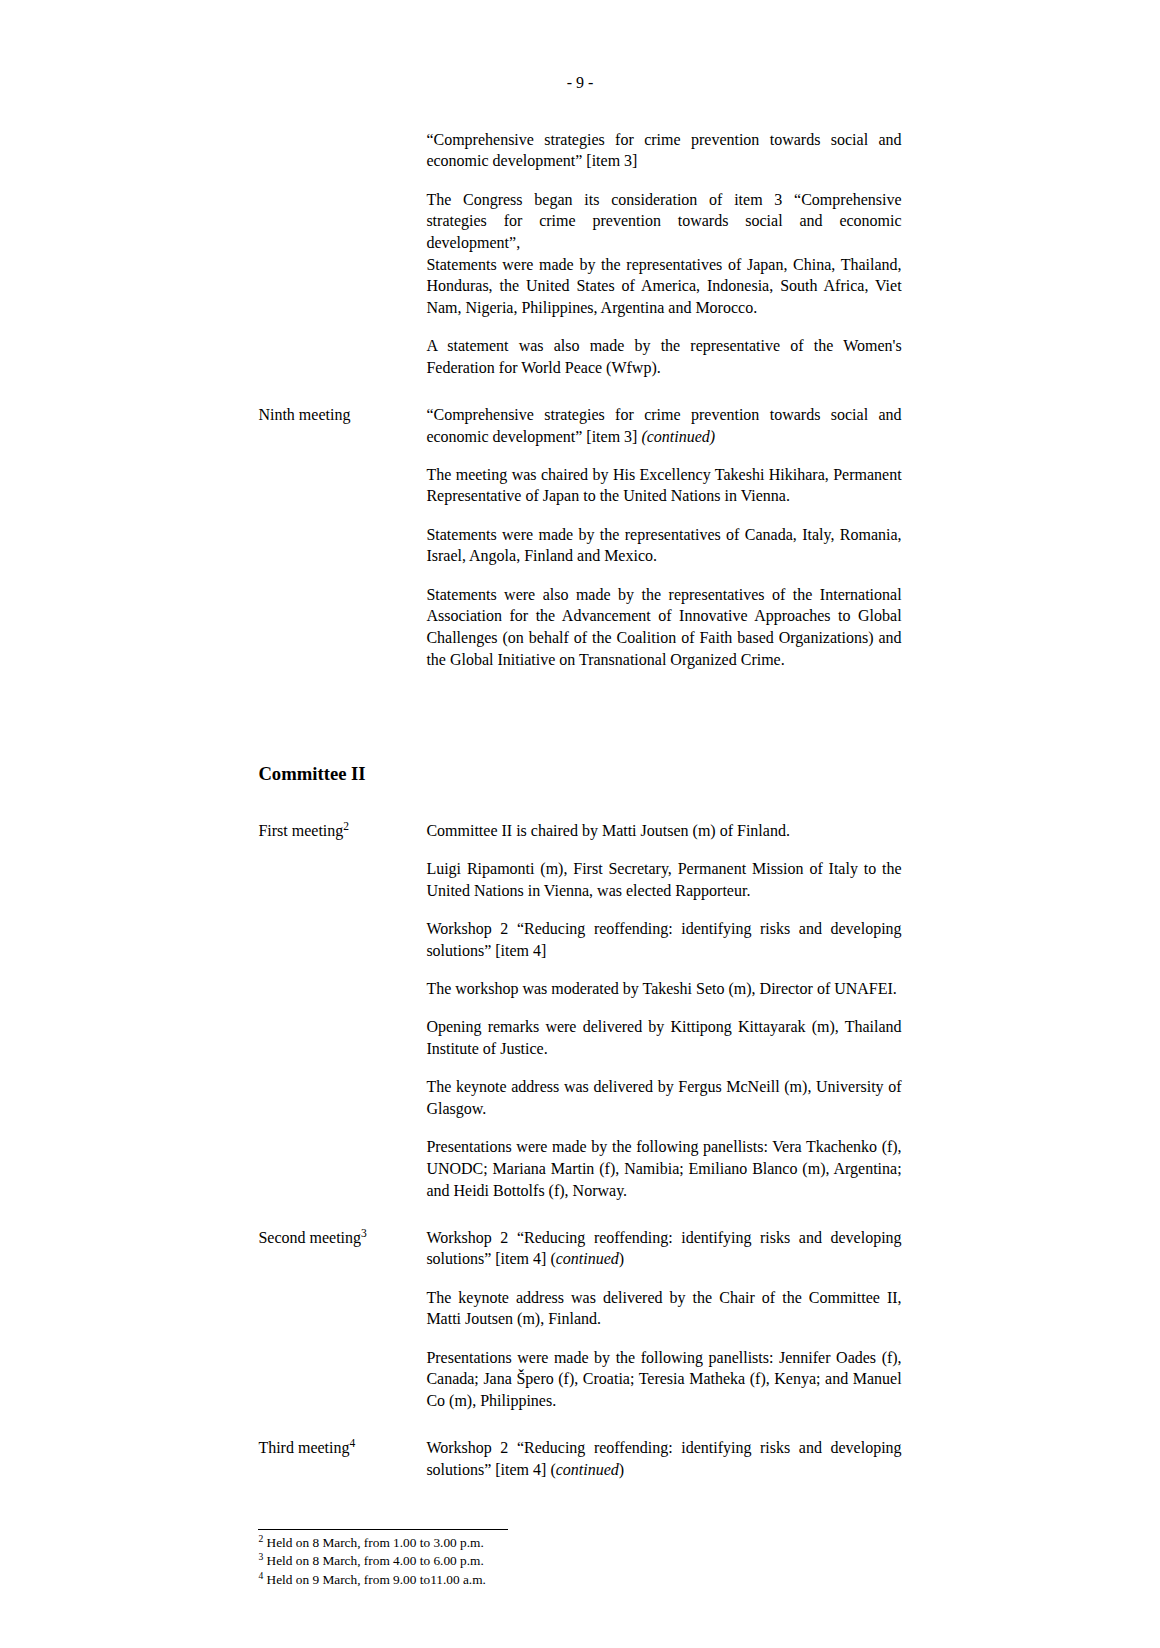- 9 -
| | “Comprehensive strategies for crime prevention towards social and economic development” [item 3] The Congress began its consideration of item 3 “Comprehensive strategies for crime prevention towards social and economic development”, Statements were made by the representatives of Japan, China, Thailand, Honduras, the United States of America, Indonesia, South Africa, Viet Nam, Nigeria, Philippines, Argentina and Morocco. A statement was also made by the representative of the Women's Federation for World Peace (Wfwp). |
| Ninth meeting | “Comprehensive strategies for crime prevention towards social and economic development” [item 3] (continued) The meeting was chaired by His Excellency Takeshi Hikihara, Permanent Representative of Japan to the United Nations in Vienna. Statements were made by the representatives of Canada, Italy, Romania, Israel, Angola, Finland and Mexico. Statements were also made by the representatives of the International Association for the Advancement of Innovative Approaches to Global Challenges (on behalf of the Coalition of Faith based Organizations) and the Global Initiative on Transnational Organized Crime. |
Committee II
| First meeting 2 | Committee II is chaired by Matti Joutsen (m) of Finland. Luigi Ripamonti (m), First Secretary, Permanent Mission of Italy to the United Nations in Vienna, was elected Rapporteur. Workshop 2 “Reducing reoffending: identifying risks and developing solutions” [item 4] The workshop was moderated by Takeshi Seto (m), Director of UNAFEI. Opening remarks were delivered by Kittipong Kittayarak (m), Thailand Institute of Justice. The keynote address was delivered by Fergus McNeill (m), University of Glasgow. Presentations were made by the following panellists: Vera Tkachenko (f), UNODC; Mariana Martin (f), Namibia; Emiliano Blanco (m), Argentina; and Heidi Bottolfs (f), Norway. |
| Second meeting 3 | Workshop 2 “Reducing reoffending: identifying risks and developing solutions” [item 4] ( continued ) The keynote address was delivered by the Chair of the Committee II, Matti Joutsen (m), Finland. Presentations were made by the following panellists: Jennifer Oades (f), Canada; Jana Špero (f), Croatia; Teresia Matheka (f), Kenya; and Manuel Co (m), Philippines. |
| Third meeting 4 | Workshop 2 “Reducing reoffending: identifying risks and developing solutions” [item 4] ( continued ) |
2 Held on 8 March, from 1.00 to 3.00 p.m.
3 Held on 8 March, from 4.00 to 6.00 p.m.
4 Held on 9 March, from 9.00 to11.00 a.m.